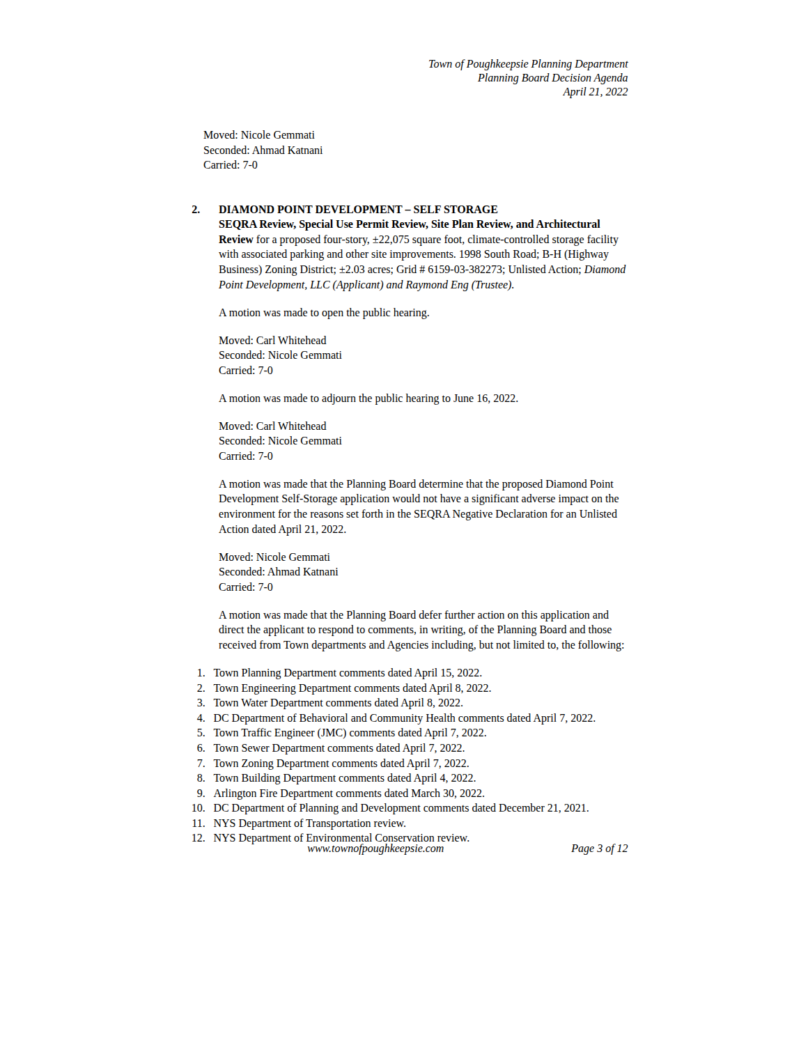Town of Poughkeepsie Planning Department
Planning Board Decision Agenda
April 21, 2022
Moved: Nicole Gemmati
Seconded: Ahmad Katnani
Carried: 7-0
2.
DIAMOND POINT DEVELOPMENT – SELF STORAGE
SEQRA Review, Special Use Permit Review, Site Plan Review, and Architectural Review for a proposed four-story, ±22,075 square foot, climate-controlled storage facility with associated parking and other site improvements. 1998 South Road; B-H (Highway Business) Zoning District; ±2.03 acres; Grid # 6159-03-382273; Unlisted Action; Diamond Point Development, LLC (Applicant) and Raymond Eng (Trustee).
A motion was made to open the public hearing.
Moved: Carl Whitehead
Seconded: Nicole Gemmati
Carried: 7-0
A motion was made to adjourn the public hearing to June 16, 2022.
Moved: Carl Whitehead
Seconded: Nicole Gemmati
Carried: 7-0
A motion was made that the Planning Board determine that the proposed Diamond Point Development Self-Storage application would not have a significant adverse impact on the environment for the reasons set forth in the SEQRA Negative Declaration for an Unlisted Action dated April 21, 2022.
Moved: Nicole Gemmati
Seconded: Ahmad Katnani
Carried: 7-0
A motion was made that the Planning Board defer further action on this application and direct the applicant to respond to comments, in writing, of the Planning Board and those received from Town departments and Agencies including, but not limited to, the following:
Town Planning Department comments dated April 15, 2022.
Town Engineering Department comments dated April 8, 2022.
Town Water Department comments dated April 8, 2022.
DC Department of Behavioral and Community Health comments dated April 7, 2022.
Town Traffic Engineer (JMC) comments dated April 7, 2022.
Town Sewer Department comments dated April 7, 2022.
Town Zoning Department comments dated April 7, 2022.
Town Building Department comments dated April 4, 2022.
Arlington Fire Department comments dated March 30, 2022.
DC Department of Planning and Development comments dated December 21, 2021.
NYS Department of Transportation review.
NYS Department of Environmental Conservation review.
www.townofpoughkeepsie.com
Page 3 of 12